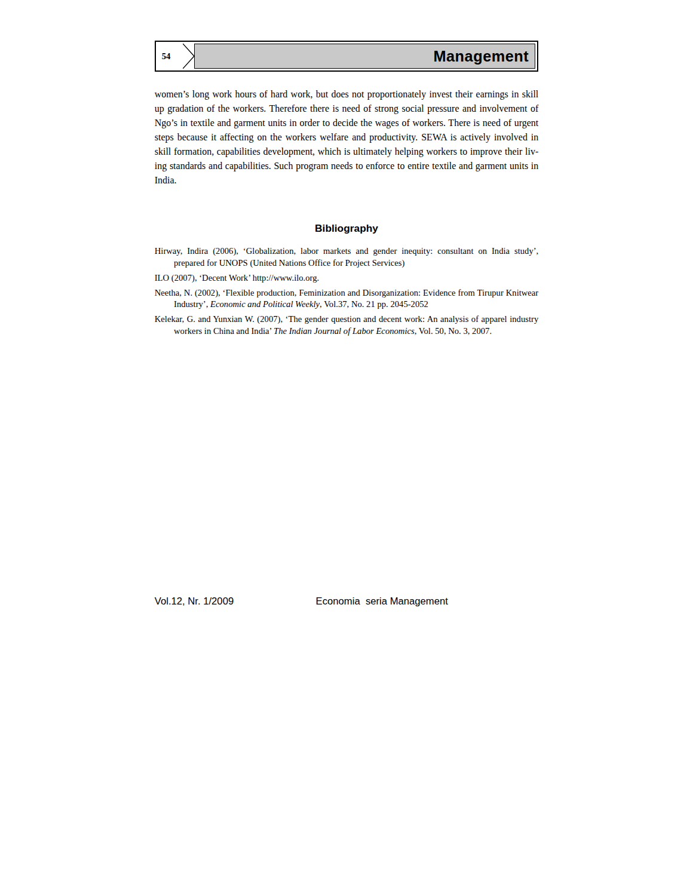54
Management
women’s long work hours of hard work, but does not proportionately invest their earnings in skill up gradation of the workers. Therefore there is need of strong social pressure and involvement of Ngo’s in textile and garment units in order to decide the wages of workers. There is need of urgent steps because it affecting on the workers welfare and productivity. SEWA is actively involved in skill formation, capabilities development, which is ultimately helping workers to improve their living standards and capabilities. Such program needs to enforce to entire textile and garment units in India.
Bibliography
Hirway, Indira (2006), ‘Globalization, labor markets and gender inequity: consultant on India study’, prepared for UNOPS (United Nations Office for Project Services)
ILO (2007), ‘Decent Work’ http://www.ilo.org.
Neetha, N. (2002), ‘Flexible production, Feminization and Disorganization: Evidence from Tirupur Knitwear Industry’, Economic and Political Weekly, Vol.37, No. 21 pp. 2045-2052
Kelekar, G. and Yunxian W. (2007), ‘The gender question and decent work: An analysis of apparel industry workers in China and India’ The Indian Journal of Labor Economics, Vol. 50, No. 3, 2007.
Vol.12, Nr. 1/2009
Economia seria Management